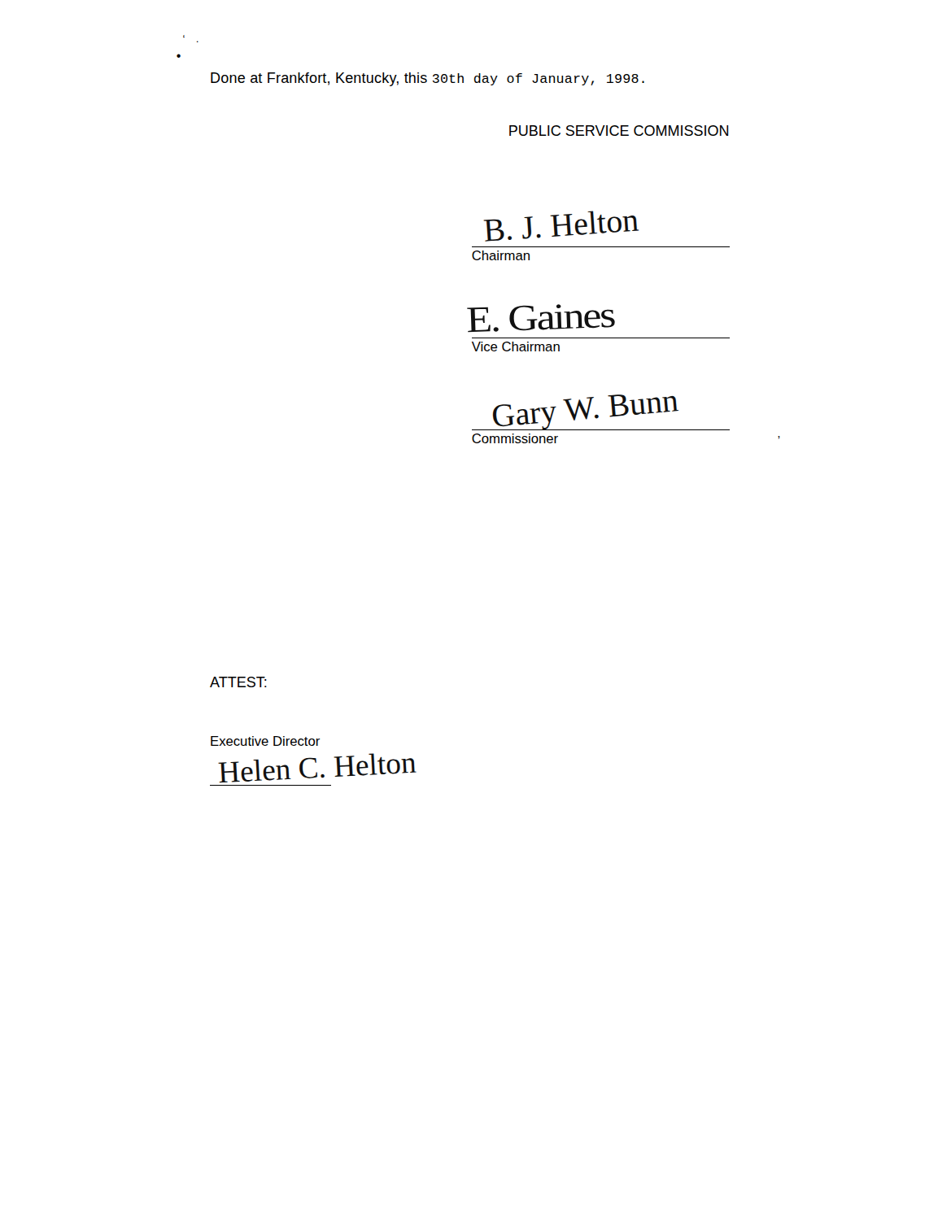‘ .
•
Done at Frankfort, Kentucky, this 30th day of January, 1998.
PUBLIC SERVICE COMMISSION
B. J. Helton Chairman
E. Gaines Vice Chairman
Gary W. Bunn Commissioner
’
ATTEST:
Helen C. Helton Executive Director